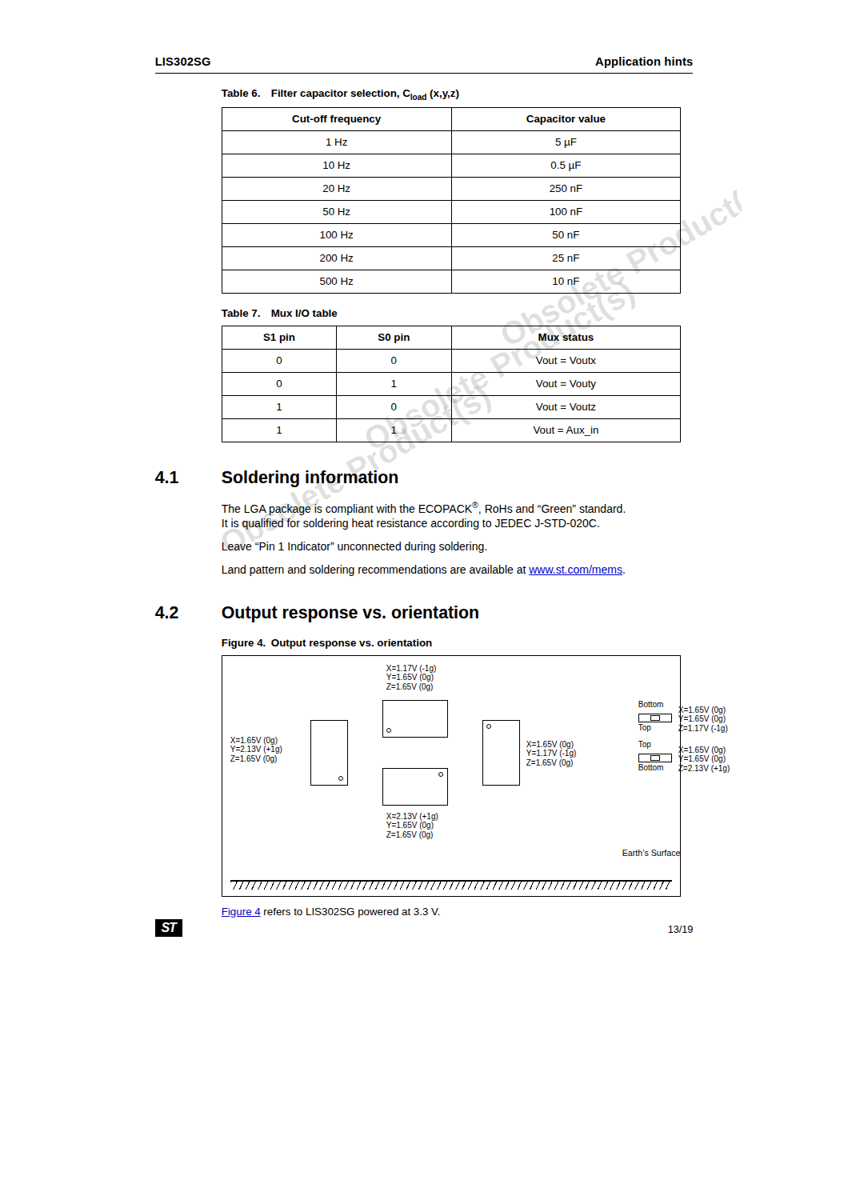LIS302SG
Application hints
Obsolete Product(s)
Obsolete Product(s)
Obsolete Product(s)
Table 6. Filter capacitor selection, Cload (x,y,z)
| Cut-off frequency | Capacitor value |
| --- | --- |
| 1 Hz | 5 µF |
| 10 Hz | 0.5 µF |
| 20 Hz | 250 nF |
| 50 Hz | 100 nF |
| 100 Hz | 50 nF |
| 200 Hz | 25 nF |
| 500 Hz | 10 nF |
Table 7. Mux I/O table
| S1 pin | S0 pin | Mux status |
| --- | --- | --- |
| 0 | 0 | Vout = Voutx |
| 0 | 1 | Vout = Vouty |
| 1 | 0 | Vout = Voutz |
| 1 | 1 | Vout = Aux_in |
4.1 Soldering information
The LGA package is compliant with the ECOPACK®, RoHs and “Green” standard.
It is qualified for soldering heat resistance according to JEDEC J-STD-020C.
Leave “Pin 1 Indicator” unconnected during soldering.
Land pattern and soldering recommendations are available at www.st.com/mems.
4.2 Output response vs. orientation
Figure 4. Output response vs. orientation
X=1.17V (-1g)
Y=1.65V (0g)
Z=1.65V (0g)
X=1.65V (0g)
Y=2.13V (+1g)
Z=1.65V (0g)
X=1.65V (0g)
Y=1.17V (-1g)
Z=1.65V (0g)
X=2.13V (+1g)
Y=1.65V (0g)
Z=1.65V (0g)
Bottom
Top
X=1.65V (0g)
Y=1.65V (0g)
Z=1.17V (-1g)
Top
Bottom
X=1.65V (0g)
Y=1.65V (0g)
Z=2.13V (+1g)
Earth’s Surface
Figure 4 refers to LIS302SG powered at 3.3 V.
ST
13/19